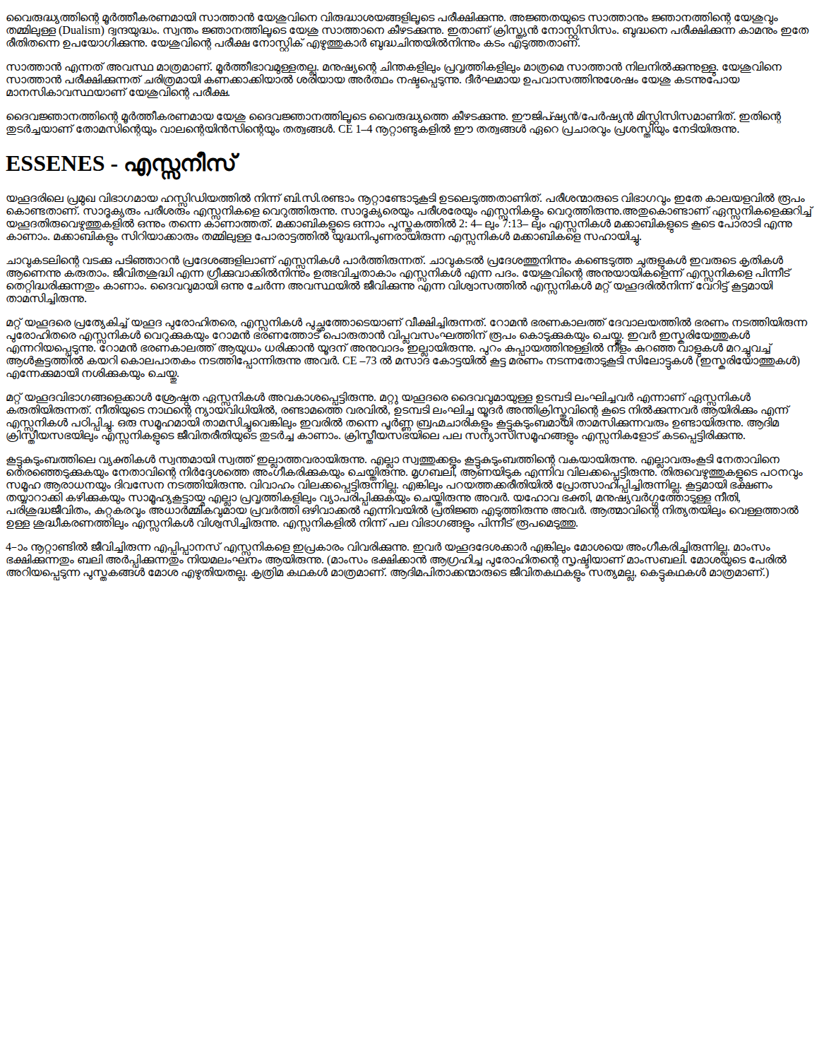വൈരുദ്ധ്യത്തിന്റെ മൂർത്തീകരണമായി സാത്താൻ യേശുവിനെ വിരുദ്ധാശയങ്ങളിലൂടെ പരീക്ഷിക്കുന്നു. അജ്ഞതയുടെ സാത്താനും ജ്ഞാനത്തിന്റെ യേശുവും തമ്മിലുള്ള (Dualism) ദ്വന്ദയുദ്ധം. സ്വന്തം ജ്ഞാനത്തിലൂടെ യേശു സാത്താനെ കീഴടക്കുന്നു. ഇതാണ് ക്രിസ്ത്യൻ നോസ്റ്റിസിസം. ബുദ്ധനെ പരീക്ഷിക്കുന്ന കാമനും ഇതേ രീതിതന്നെ ഉപയോഗിക്കുന്നു. യേശുവിന്റെ പരീക്ഷ നോസ്റ്റിക് എഴുത്തുകാർ ബുദ്ധചിന്തയിൽനിന്നും കടം എടുത്തതാണ്.
സാത്താൻ എന്നത് അവസ്ഥ മാത്രമാണ്. മൂർത്തീഭാവമുള്ളതല്ല. മനുഷ്യന്റെ ചിന്തകളിലും പ്രവൃത്തികളിലും മാത്രമെ സാത്താൻ നിലനിൽക്കുന്നുള്ളു. യേശുവിനെ സാത്താൻ പരീക്ഷിക്കുന്നത് ചരിത്രമായി കണക്കാക്കിയാൽ ശരിയായ അർത്ഥം നഷ്ടപ്പെടുന്നു. ദീർഘമായ ഉപവാസത്തിനുശേഷം യേശു കടന്നുപോയ മാനസികാവസ്ഥയാണ് യേശുവിന്റെ പരീക്ഷ.
ദൈവജ്ഞാനത്തിന്റെ മൂർത്തീകരണമായ യേശു ദൈവജ്ഞാനത്തിലൂടെ വൈരുദ്ധ്യത്തെ കീഴടക്കുന്നു. ഈജിപ്ഷ്യൻ/പേർഷ്യൻ മിസ്റ്റിസിസമാണിത്. ഇതിന്റെ തുടർച്ചയാണ് തോമസിന്റെയും വാലന്റെയിൻസിന്റെയും തത്വങ്ങൾ. CE 1–4 നൂറ്റാണ്ടുകളിൽ ഈ തത്വങ്ങൾ ഏറെ പ്രചാരവും പ്രശസ്തിയും നേടിയിരുന്നു.
ESSENES - എസ്സനീസ്
യഹൂദരിലെ പ്രമുഖ വിഭാഗമായ ഹസ്സിഡിയത്തിൽ നിന്ന് ബി.സി.രണ്ടാം നൂറ്റാണ്ടോടുകൂടി ഉടലെടുത്തതാണിത്. പരീശന്മാരുടെ വിഭാഗവും ഇതേ കാലയളവിൽ രൂപം കൊണ്ടതാണ്. സാദൂക്യരും പരീശരും എസ്സനികളെ വെറുത്തിരുന്നു. സാദൂക്യരെയും പരീശരേയും എസ്സനികളും വെറുത്തിരുന്നു.അതുകൊണ്ടാണ് ഏസ്സനികളെക്കുറിച്ച് യഹൂദതിരുവെഴുത്തുകളിൽ ഒന്നും തന്നെ കാണാത്തത്. മക്കാബികളുടെ ഒന്നാം പുസ്തകത്തിൽ 2: 4– ലും 7:13– ലും എസ്സനികൾ മക്കാബികളുടെ കൂടെ പോരാടി എന്നു കാണാം. മക്കാബികളും സിറിയാക്കാരും തമ്മിലുള്ള പോരാട്ടത്തിൽ യുദ്ധനിപുണരായിരുന്ന എസ്സനികൾ മക്കാബികളെ സഹായിച്ചു.
ചാവുകടലിന്റെ വടക്കു പടിഞ്ഞാറൻ പ്രദേശങ്ങളിലാണ് എസ്സനികൾ പാർത്തിരുന്നത്. ചാവുകടൽ പ്രദേശത്തുനിന്നും കണ്ടെടുത്ത ചുരുളുകൾ ഇവരുടെ കൃതികൾ ആണെന്നു കരുതാം. ജീവിതശുദ്ധി എന്ന ഗ്രീക്കുവാക്കിൽനിന്നും ഉത്ഭവിച്ചതാകാം എസ്സനികൾ എന്ന പദം. യേശുവിന്റെ അനുയായികളെന്ന് എസ്സനികളെ പിന്നീട് തെറ്റിദ്ധരിക്കുന്നതും കാണാം. ദൈവവുമായി ഒന്നു ചേർന്ന അവസ്ഥയിൽ ജീവിക്കുന്നു എന്ന വിശ്വാസത്തിൽ എസ്സനികൾ മറ്റ് യഹൂദരിൽനിന്ന് വേറിട്ട് കൂട്ടമായി താമസിച്ചിരുന്നു.
മറ്റ് യഹൂദരെ പ്രത്യേകിച്ച് യഹൂദ പുരോഹിതരെ, എസ്സനികൾ പുച്ഛത്തോടെയാണ് വീക്ഷിച്ചിരുന്നത്. റോമൻ ഭരണകാലത്ത് ദേവാലയത്തിൽ ഭരണം നടത്തിയിരുന്ന പുരോഹിതരെ എസ്സനികൾ വെറുക്കുകയും റോമൻ ഭരണത്തോട് പൊരുതാൻ വിപ്ലവസംഘത്തിന് രൂപം കൊടുക്കുകയും ചെയ്തു. ഇവർ ഇസ്കരിയേത്തുകൾ എന്നറിയപ്പെടുന്നു. റോമൻ ഭരണകാലത്ത് ആയുധം ധരിക്കാൻ യൂദന് അനുവാദം ഇല്ലായിരുന്നു. പുറം കുപ്പായത്തിനുള്ളിൽ നീളം കുറഞ്ഞ വാളുകൾ മറച്ചുവച്ച് ആൾകൂട്ടത്തിൽ കയറി കൊലപാതകം നടത്തിപ്പോന്നിരുന്നു അവർ. CE –73 ൽ മസാദ കോട്ടയിൽ കൂട്ട മരണം നടന്നതോടുകൂടി സിലോട്ടുകൾ (ഇസ്കരിയോത്തുകൾ) എന്നേക്കുമായി നശിക്കുകയും ചെയ്തു.
മറ്റ് യഹൂദവിഭാഗങ്ങളെക്കാൾ ശ്രേഷ്ഠത ഏസ്സനികൾ അവകാശപ്പെട്ടിരുന്നു. മറ്റു യഹൂദരെ ദൈവവുമായുള്ള ഉടമ്പടി ലംഘിച്ചവർ എന്നാണ് ഏസ്സനികൾ കരുതിയിരുന്നത്. നീതിയുടെ നാഥന്റെ ന്യായവിധിയിൽ, രണ്ടാമത്തെ വരവിൽ, ഉടമ്പടി ലംഘിച്ച യൂദർ അന്തിക്രിസ്തുവിന്റെ കൂടെ നിൽക്കുന്നവർ ആയിരിക്കും എന്ന് എസ്സനികൾ പഠിപ്പിച്ചു. ഒരു സമൂഹമായി താമസിച്ചുവെങ്കിലും ഇവരിൽ തന്നെ പൂർണ്ണ ബ്രഹ്മചാരികളും കൂട്ടുകുടുംബമായി താമസിക്കുന്നവരും ഉണ്ടായിരുന്നു. ആദിമ ക്രിസ്തീയസഭയിലും എസ്സനികളുടെ ജീവിതരീതിയുടെ തുടർച്ച കാണാം. ക്രിസ്തീയസഭയിലെ പല സന്യാസിസമൂഹങ്ങളും എസ്സനികളോട് കടപ്പെട്ടിരിക്കുന്നു.
കൂട്ടുകുടുംബത്തിലെ വ്യക്തികൾ സ്വന്തമായി സ്വത്ത് ഇല്ലാത്തവരായിരുന്നു. എല്ലാ സ്വത്തുക്കളും കൂട്ടുകുടുംബത്തിന്റെ വകയായിരുന്നു. എല്ലാവരുംകൂടി നേതാവിനെ തെരഞ്ഞെടുക്കുകയും നേതാവിന്റെ നിർദ്ദേശത്തെ അംഗീകരിക്കുകയും ചെയ്തിരുന്നു. മൃഗബലി, ആണയിടുക എന്നിവ വിലക്കപ്പെട്ടിരുന്നു. തിരുവെഴുത്തുകളുടെ പഠനവും സമൂഹ ആരാധനയും ദിവസേന നടത്തിയിരുന്നു. വിവാഹം വിലക്കപ്പെട്ടിരുന്നില്ല. എങ്കിലും പറയത്തക്കരീതിയിൽ പ്രോത്സാഹിപ്പിച്ചിരുന്നില്ല. കൂട്ടമായി ഭക്ഷണം തയ്യാറാക്കി കഴിക്കുകയും സാമൂഹ്യകൂട്ടായ്മ എല്ലാ പ്രവൃത്തികളിലും വ്യാപരിപ്പിക്കുകയും ചെയ്തിരുന്നു അവർ. യഹോവ ഭക്തി, മനുഷ്യവർഗ്ഗത്തോടുള്ള നീതി, പരിശുദ്ധജീവിതം, കുറ്റകരവും അധാർമ്മികവുമായ പ്രവർത്തി ഒഴിവാക്കൽ എന്നിവയിൽ പ്രതിജ്ഞ എടുത്തിരുന്നു അവർ. ആത്മാവിന്റെ നിത്യതയിലും വെള്ളത്താൽ ഉള്ള ശുദ്ധീകരണത്തിലും എസ്സനികൾ വിശ്വസിച്ചിരുന്നു. എസ്സനികളിൽ നിന്ന് പല വിഭാഗങ്ങളും പിന്നീട് രൂപമെടുത്തു.
4–ാം നൂറ്റാണ്ടിൽ ജീവിച്ചിരുന്ന എപ്പിപ്പാനസ് എസ്സനികളെ ഇപ്രകാരം വിവരിക്കുന്നു. ഇവർ യഹൂദദേശക്കാർ എങ്കിലും മോശയെ അംഗീകരിച്ചിരുന്നില്ല. മാംസം ഭക്ഷിക്കുന്നതും ബലി അർപ്പിക്കുന്നതും നിയമലംഘനം ആയിരുന്നു. (മാംസം ഭക്ഷിക്കാൻ ആഗ്രഹിച്ച പുരോഹിതന്റെ സൃഷ്ടിയാണ് മാംസബലി. മോശയുടെ പേരിൽ അറിയപ്പെടുന്ന പുസ്തകങ്ങൾ മോശ എഴുതിയതല്ല. കൃത്രിമ കഥകൾ മാത്രമാണ്. ആദിമപിതാക്കന്മാരുടെ ജീവിതകഥകളും സത്യമല്ല, കെട്ടുകഥകൾ മാത്രമാണ്.)